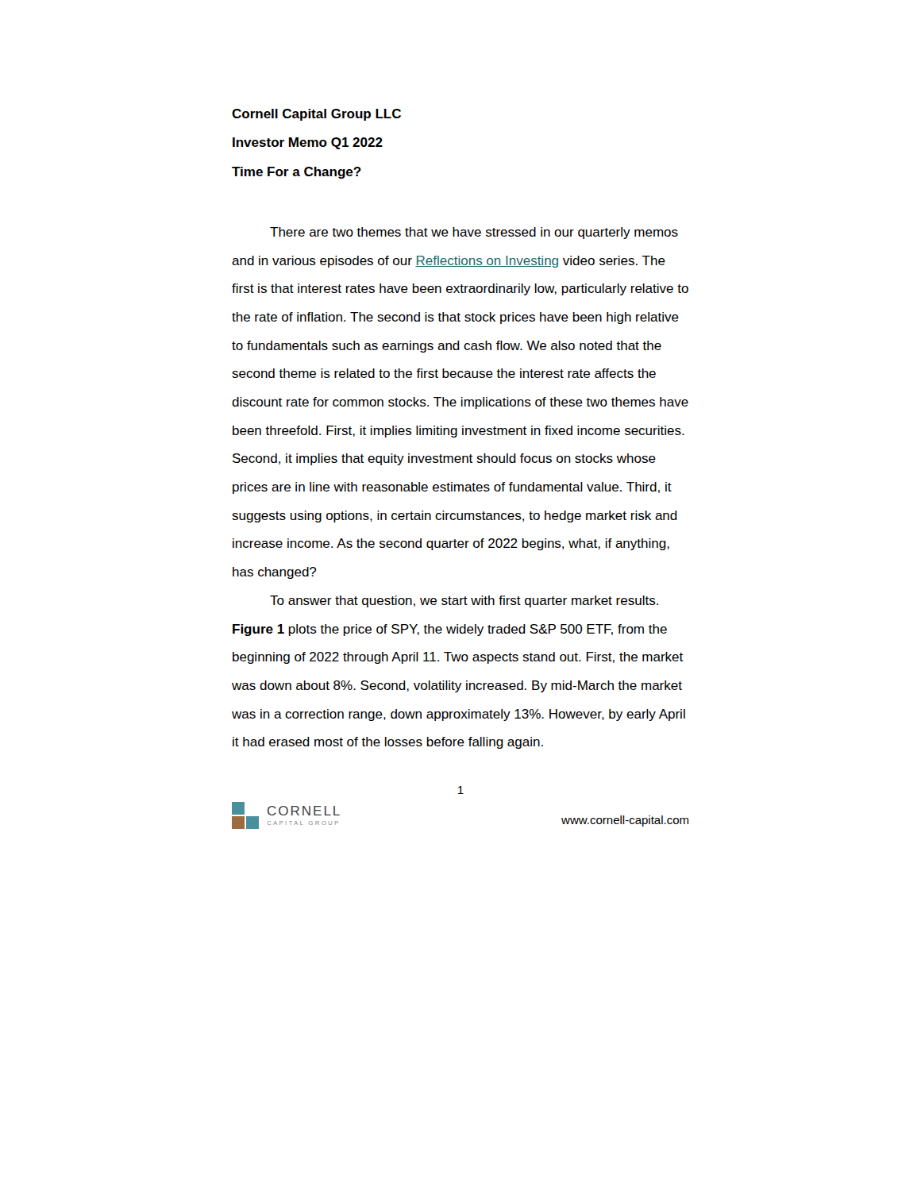Cornell Capital Group LLC
Investor Memo Q1 2022
Time For a Change?
There are two themes that we have stressed in our quarterly memos and in various episodes of our Reflections on Investing video series. The first is that interest rates have been extraordinarily low, particularly relative to the rate of inflation. The second is that stock prices have been high relative to fundamentals such as earnings and cash flow. We also noted that the second theme is related to the first because the interest rate affects the discount rate for common stocks. The implications of these two themes have been threefold. First, it implies limiting investment in fixed income securities. Second, it implies that equity investment should focus on stocks whose prices are in line with reasonable estimates of fundamental value. Third, it suggests using options, in certain circumstances, to hedge market risk and increase income. As the second quarter of 2022 begins, what, if anything, has changed?
To answer that question, we start with first quarter market results. Figure 1 plots the price of SPY, the widely traded S&P 500 ETF, from the beginning of 2022 through April 11. Two aspects stand out. First, the market was down about 8%. Second, volatility increased. By mid-March the market was in a correction range, down approximately 13%. However, by early April it had erased most of the losses before falling again.
1
CORNELL
CAPITAL GROUP
www.cornell-capital.com